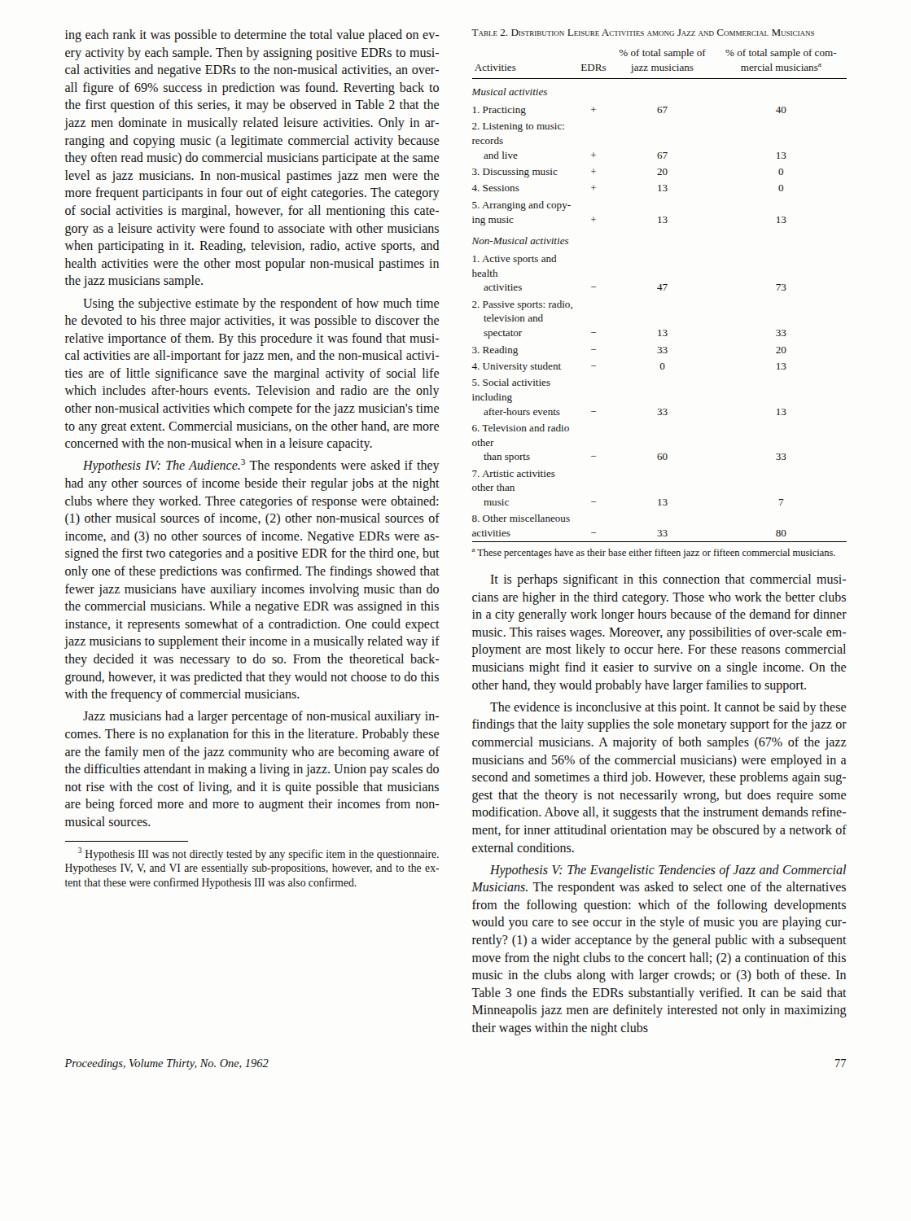ing each rank it was possible to determine the total value placed on every activity by each sample. Then by assigning positive EDRs to musical activities and negative EDRs to the non-musical activities, an overall figure of 69% success in prediction was found. Reverting back to the first question of this series, it may be observed in Table 2 that the jazz men dominate in musically related leisure activities. Only in arranging and copying music (a legitimate commercial activity because they often read music) do commercial musicians participate at the same level as jazz musicians. In non-musical pastimes jazz men were the more frequent participants in four out of eight categories. The category of social activities is marginal, however, for all mentioning this category as a leisure activity were found to associate with other musicians when participating in it. Reading, television, radio, active sports, and health activities were the other most popular non-musical pastimes in the jazz musicians sample.
Using the subjective estimate by the respondent of how much time he devoted to his three major activities, it was possible to discover the relative importance of them. By this procedure it was found that musical activities are all-important for jazz men, and the non-musical activities are of little significance save the marginal activity of social life which includes after-hours events. Television and radio are the only other non-musical activities which compete for the jazz musician's time to any great extent. Commercial musicians, on the other hand, are more concerned with the non-musical when in a leisure capacity.
Hypothesis IV: The Audience.3 The respondents were asked if they had any other sources of income beside their regular jobs at the night clubs where they worked. Three categories of response were obtained: (1) other musical sources of income, (2) other non-musical sources of income, and (3) no other sources of income. Negative EDRs were assigned the first two categories and a positive EDR for the third one, but only one of these predictions was confirmed. The findings showed that fewer jazz musicians have auxiliary incomes involving music than do the commercial musicians. While a negative EDR was assigned in this instance, it represents somewhat of a contradiction. One could expect jazz musicians to supplement their income in a musically related way if they decided it was necessary to do so. From the theoretical background, however, it was predicted that they would not choose to do this with the frequency of commercial musicians.
Jazz musicians had a larger percentage of non-musical auxiliary incomes. There is no explanation for this in the literature. Probably these are the family men of the jazz community who are becoming aware of the difficulties attendant in making a living in jazz. Union pay scales do not rise with the cost of living, and it is quite possible that musicians are being forced more and more to augment their incomes from non-musical sources.
3 Hypothesis III was not directly tested by any specific item in the questionnaire. Hypotheses IV, V, and VI are essentially sub-propositions, however, and to the extent that these were confirmed Hypothesis III was also confirmed.
Table 2. Distribution Leisure Activities among Jazz and Commercial Musicians
| Activities | EDRs | % of total sample of jazz musicians | % of total sample of commercial musicians a |
| --- | --- | --- | --- |
| Musical activities |
| 1. Practicing | + | 67 | 40 |
| 2. Listening to music: records and live | + | 67 | 13 |
| 3. Discussing music | + | 20 | 0 |
| 4. Sessions | + | 13 | 0 |
| 5. Arranging and copying music | + | 13 | 13 |
| Non-Musical activities |
| 1. Active sports and health activities | − | 47 | 73 |
| 2. Passive sports: radio, television and spectator | − | 13 | 33 |
| 3. Reading | − | 33 | 20 |
| 4. University student | − | 0 | 13 |
| 5. Social activities including after-hours events | − | 33 | 13 |
| 6. Television and radio other than sports | − | 60 | 33 |
| 7. Artistic activities other than music | − | 13 | 7 |
| 8. Other miscellaneous activities | − | 33 | 80 |
a These percentages have as their base either fifteen jazz or fifteen commercial musicians.
It is perhaps significant in this connection that commercial musicians are higher in the third category. Those who work the better clubs in a city generally work longer hours because of the demand for dinner music. This raises wages. Moreover, any possibilities of over-scale employment are most likely to occur here. For these reasons commercial musicians might find it easier to survive on a single income. On the other hand, they would probably have larger families to support.
The evidence is inconclusive at this point. It cannot be said by these findings that the laity supplies the sole monetary support for the jazz or commercial musicians. A majority of both samples (67% of the jazz musicians and 56% of the commercial musicians) were employed in a second and sometimes a third job. However, these problems again suggest that the theory is not necessarily wrong, but does require some modification. Above all, it suggests that the instrument demands refinement, for inner attitudinal orientation may be obscured by a network of external conditions.
Hypothesis V: The Evangelistic Tendencies of Jazz and Commercial Musicians. The respondent was asked to select one of the alternatives from the following question: which of the following developments would you care to see occur in the style of music you are playing currently? (1) a wider acceptance by the general public with a subsequent move from the night clubs to the concert hall; (2) a continuation of this music in the clubs along with larger crowds; or (3) both of these. In Table 3 one finds the EDRs substantially verified. It can be said that Minneapolis jazz men are definitely interested not only in maximizing their wages within the night clubs
Proceedings, Volume Thirty, No. One, 1962 77